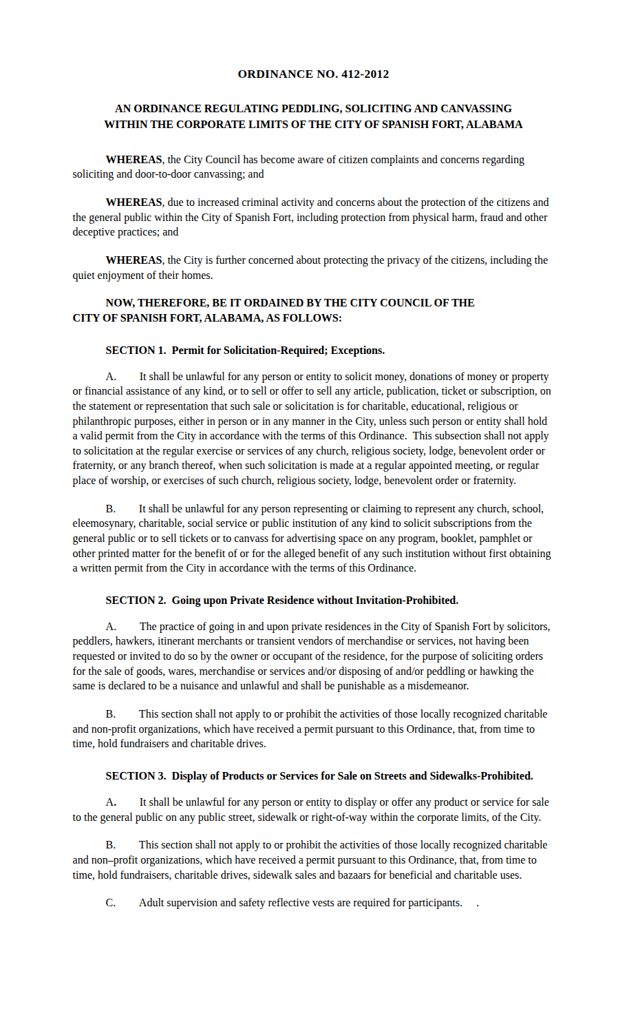ORDINANCE NO. 412-2012
AN ORDINANCE REGULATING PEDDLING, SOLICITING AND CANVASSING
WITHIN THE CORPORATE LIMITS OF THE CITY OF SPANISH FORT, ALABAMA
WHEREAS, the City Council has become aware of citizen complaints and concerns regarding soliciting and door-to-door canvassing; and
WHEREAS, due to increased criminal activity and concerns about the protection of the citizens and the general public within the City of Spanish Fort, including protection from physical harm, fraud and other deceptive practices; and
WHEREAS, the City is further concerned about protecting the privacy of the citizens, including the quiet enjoyment of their homes.
NOW, THEREFORE, BE IT ORDAINED BY THE CITY COUNCIL OF THECITY OF SPANISH FORT, ALABAMA, AS FOLLOWS:
SECTION 1. Permit for Solicitation-Required; Exceptions.
A. It shall be unlawful for any person or entity to solicit money, donations of money or property or financial assistance of any kind, or to sell or offer to sell any article, publication, ticket or subscription, on the statement or representation that such sale or solicitation is for charitable, educational, religious or philanthropic purposes, either in person or in any manner in the City, unless such person or entity shall hold a valid permit from the City in accordance with the terms of this Ordinance. This subsection shall not apply to solicitation at the regular exercise or services of any church, religious society, lodge, benevolent order or fraternity, or any branch thereof, when such solicitation is made at a regular appointed meeting, or regular place of worship, or exercises of such church, religious society, lodge, benevolent order or fraternity.
B. It shall be unlawful for any person representing or claiming to represent any church, school, eleemosynary, charitable, social service or public institution of any kind to solicit subscriptions from the general public or to sell tickets or to canvass for advertising space on any program, booklet, pamphlet or other printed matter for the benefit of or for the alleged benefit of any such institution without first obtaining a written permit from the City in accordance with the terms of this Ordinance.
SECTION 2. Going upon Private Residence without Invitation-Prohibited.
A. The practice of going in and upon private residences in the City of Spanish Fort by solicitors, peddlers, hawkers, itinerant merchants or transient vendors of merchandise or services, not having been requested or invited to do so by the owner or occupant of the residence, for the purpose of soliciting orders for the sale of goods, wares, merchandise or services and/or disposing of and/or peddling or hawking the same is declared to be a nuisance and unlawful and shall be punishable as a misdemeanor.
B. This section shall not apply to or prohibit the activities of those locally recognized charitable and non-profit organizations, which have received a permit pursuant to this Ordinance, that, from time to time, hold fundraisers and charitable drives.
SECTION 3. Display of Products or Services for Sale on Streets and Sidewalks-Prohibited.
A. It shall be unlawful for any person or entity to display or offer any product or service for sale to the general public on any public street, sidewalk or right-of-way within the corporate limits, of the City.
B. This section shall not apply to or prohibit the activities of those locally recognized charitable and non–profit organizations, which have received a permit pursuant to this Ordinance, that, from time to time, hold fundraisers, charitable drives, sidewalk sales and bazaars for beneficial and charitable uses.
C. Adult supervision and safety reflective vests are required for participants. .